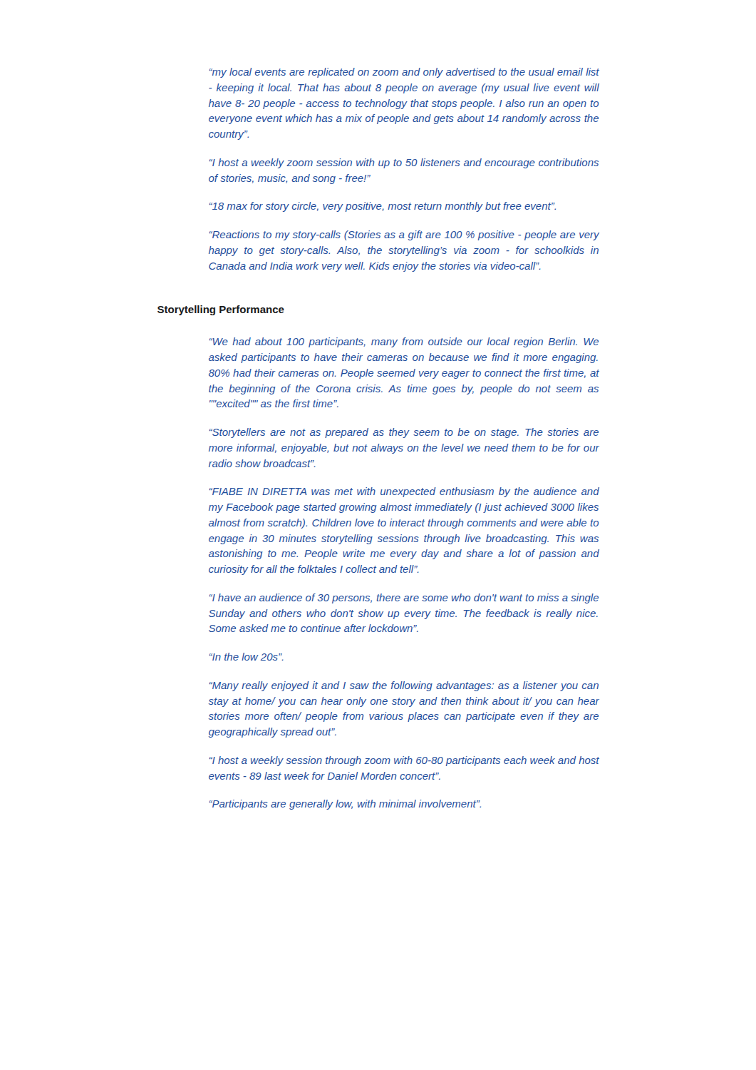“my local events are replicated on zoom and only advertised to the usual email list - keeping it local. That has about 8 people on average (my usual live event will have 8- 20 people - access to technology that stops people. I also run an open to everyone event which has a mix of people and gets about 14 randomly across the country”.
“I host a weekly zoom session with up to 50 listeners and encourage contributions of stories, music, and song - free!”
“18 max for story circle, very positive, most return monthly but free event”.
“Reactions to my story-calls (Stories as a gift are 100 % positive - people are very happy to get story-calls. Also, the storytelling’s via zoom - for schoolkids in Canada and India work very well. Kids enjoy the stories via video-call”.
Storytelling Performance
“We had about 100 participants, many from outside our local region Berlin. We asked participants to have their cameras on because we find it more engaging. 80% had their cameras on. People seemed very eager to connect the first time, at the beginning of the Corona crisis. As time goes by, people do not seem as ""excited"" as the first time”.
“Storytellers are not as prepared as they seem to be on stage. The stories are more informal, enjoyable, but not always on the level we need them to be for our radio show broadcast”.
“FIABE IN DIRETTA was met with unexpected enthusiasm by the audience and my Facebook page started growing almost immediately (I just achieved 3000 likes almost from scratch). Children love to interact through comments and were able to engage in 30 minutes storytelling sessions through live broadcasting. This was astonishing to me. People write me every day and share a lot of passion and curiosity for all the folktales I collect and tell”.
“I have an audience of 30 persons, there are some who don't want to miss a single Sunday and others who don't show up every time. The feedback is really nice. Some asked me to continue after lockdown”.
“In the low 20s”.
“Many really enjoyed it and I saw the following advantages: as a listener you can stay at home/ you can hear only one story and then think about it/ you can hear stories more often/ people from various places can participate even if they are geographically spread out”.
“I host a weekly session through zoom with 60-80 participants each week and host events - 89 last week for Daniel Morden concert”.
“Participants are generally low, with minimal involvement”.